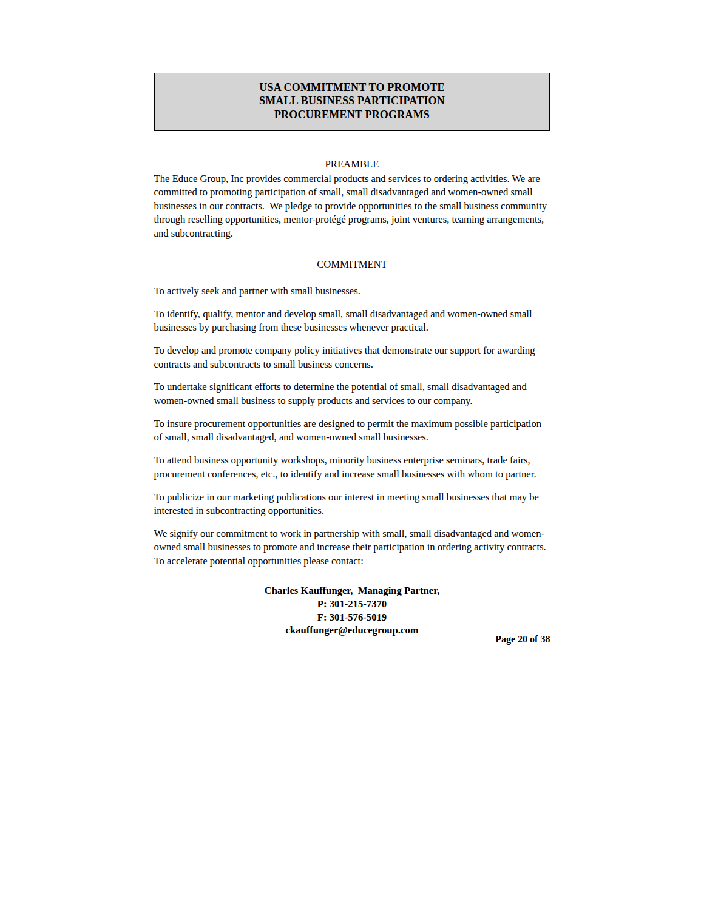USA COMMITMENT TO PROMOTE
SMALL BUSINESS PARTICIPATION
PROCUREMENT PROGRAMS
PREAMBLE
The Educe Group, Inc provides commercial products and services to ordering activities. We are committed to promoting participation of small, small disadvantaged and women-owned small businesses in our contracts. We pledge to provide opportunities to the small business community through reselling opportunities, mentor-protégé programs, joint ventures, teaming arrangements, and subcontracting.
COMMITMENT
To actively seek and partner with small businesses.
To identify, qualify, mentor and develop small, small disadvantaged and women-owned small businesses by purchasing from these businesses whenever practical.
To develop and promote company policy initiatives that demonstrate our support for awarding contracts and subcontracts to small business concerns.
To undertake significant efforts to determine the potential of small, small disadvantaged and women-owned small business to supply products and services to our company.
To insure procurement opportunities are designed to permit the maximum possible participation of small, small disadvantaged, and women-owned small businesses.
To attend business opportunity workshops, minority business enterprise seminars, trade fairs, procurement conferences, etc., to identify and increase small businesses with whom to partner.
To publicize in our marketing publications our interest in meeting small businesses that may be interested in subcontracting opportunities.
We signify our commitment to work in partnership with small, small disadvantaged and women-owned small businesses to promote and increase their participation in ordering activity contracts. To accelerate potential opportunities please contact:
Charles Kauffunger, Managing Partner,
P: 301-215-7370
F: 301-576-5019
ckauffunger@educegroup.com
Page 20 of 38